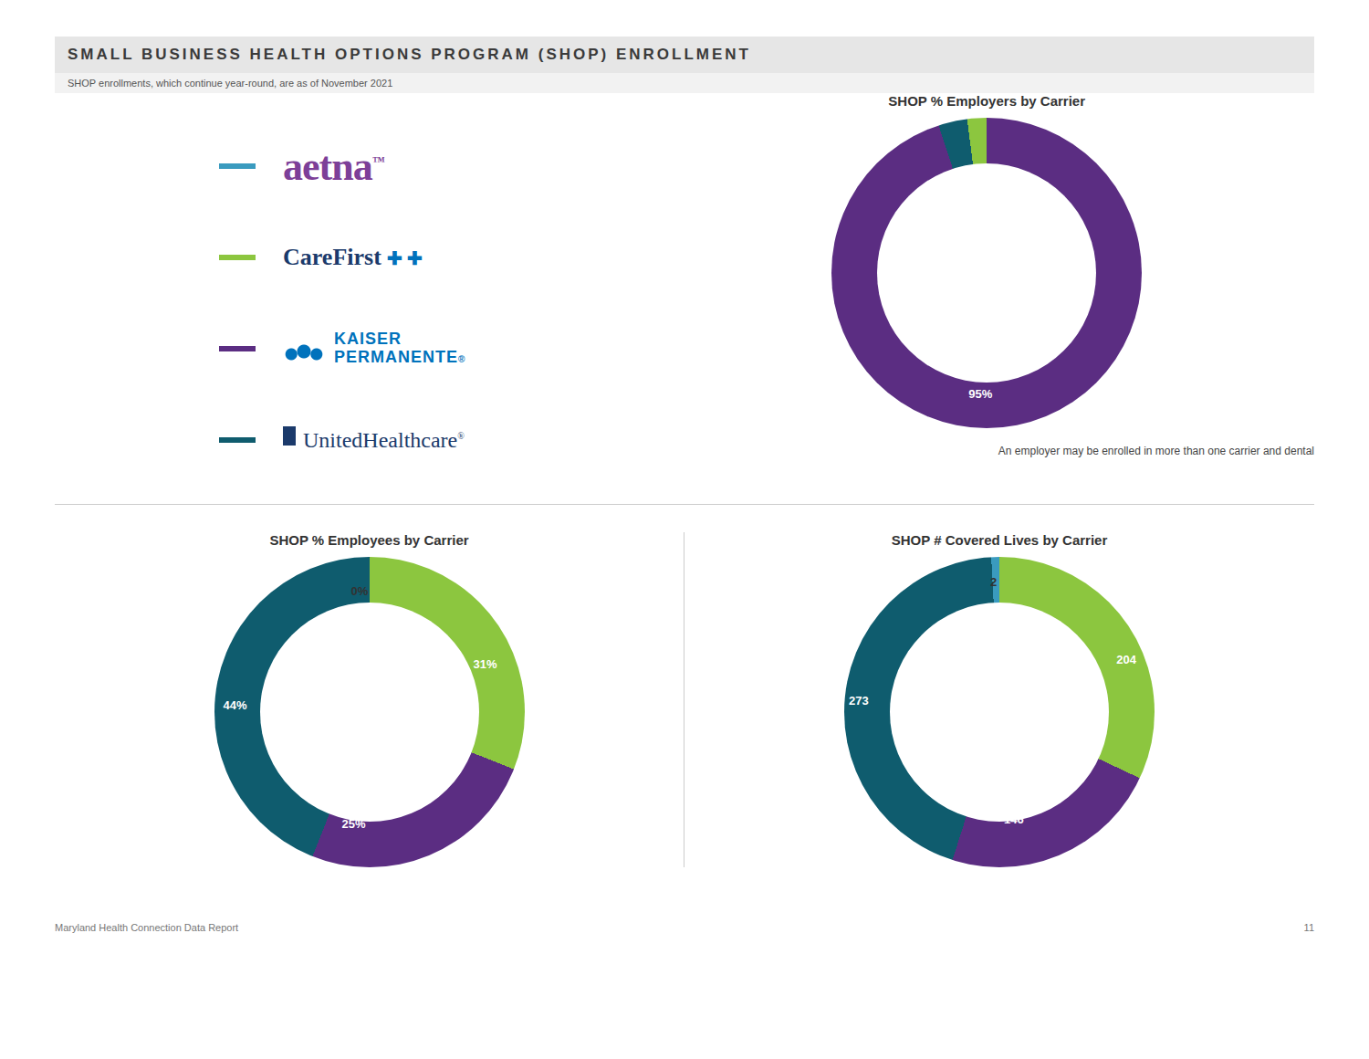SMALL BUSINESS HEALTH OPTIONS PROGRAM (SHOP) ENROLLMENT
SHOP enrollments, which continue year-round, are as of November 2021
aetna™
CareFirst✚ ✚
KAISER
PERMANENTE®
UnitedHealthcare®
SHOP % Employers by Carrier
3%
2%
95%
An employer may be enrolled in more than one carrier and dental
SHOP % Employees by Carrier
0%
31%
25%
44%
SHOP # Covered Lives by Carrier
2
204
146
273
Maryland Health Connection Data Report
11